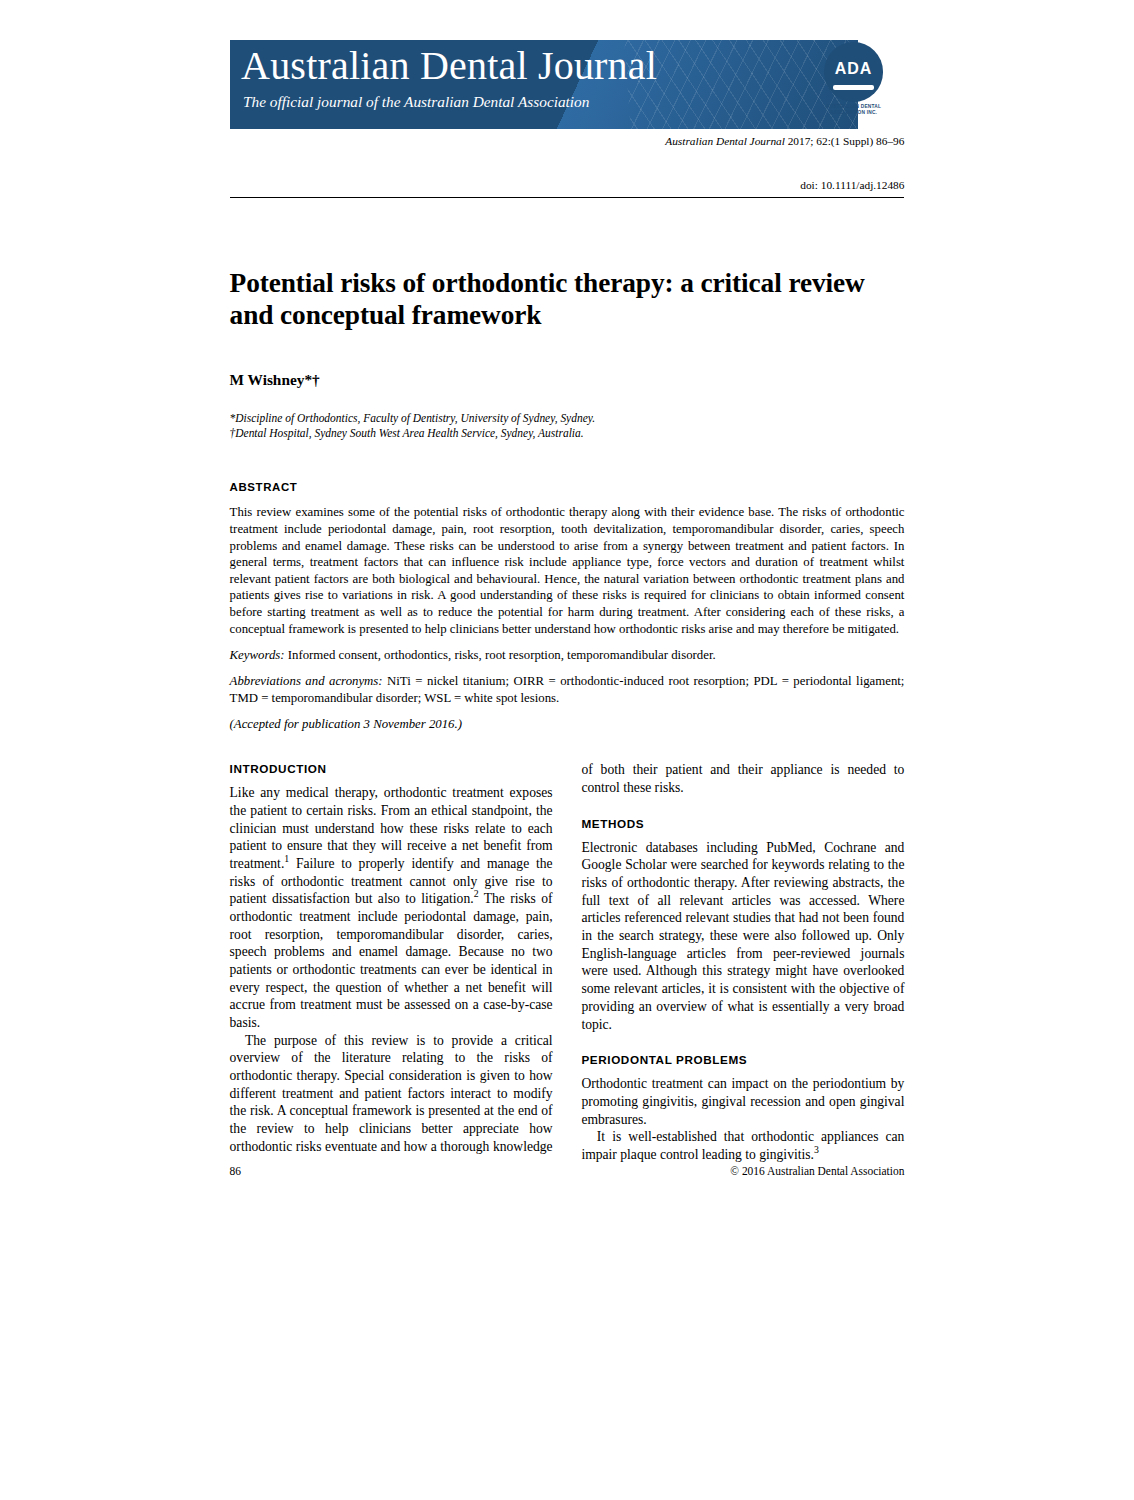Australian Dental Journal
The official journal of the Australian Dental Association
AUSTRALIAN DENTAL
ASSOCIATION INC.
Australian Dental Journal 2017; 62:(1 Suppl) 86–96
doi: 10.1111/adj.12486
Potential risks of orthodontic therapy: a critical review and conceptual framework
M Wishney*†
*Discipline of Orthodontics, Faculty of Dentistry, University of Sydney, Sydney.
†Dental Hospital, Sydney South West Area Health Service, Sydney, Australia.
ABSTRACT
This review examines some of the potential risks of orthodontic therapy along with their evidence base. The risks of orthodontic treatment include periodontal damage, pain, root resorption, tooth devitalization, temporomandibular disorder, caries, speech problems and enamel damage. These risks can be understood to arise from a synergy between treatment and patient factors. In general terms, treatment factors that can influence risk include appliance type, force vectors and duration of treatment whilst relevant patient factors are both biological and behavioural. Hence, the natural variation between orthodontic treatment plans and patients gives rise to variations in risk. A good understanding of these risks is required for clinicians to obtain informed consent before starting treatment as well as to reduce the potential for harm during treatment. After considering each of these risks, a conceptual framework is presented to help clinicians better understand how orthodontic risks arise and may therefore be mitigated.
Keywords: Informed consent, orthodontics, risks, root resorption, temporomandibular disorder.
Abbreviations and acronyms: NiTi = nickel titanium; OIRR = orthodontic-induced root resorption; PDL = periodontal ligament; TMD = temporomandibular disorder; WSL = white spot lesions.
(Accepted for publication 3 November 2016.)
INTRODUCTION
Like any medical therapy, orthodontic treatment exposes the patient to certain risks. From an ethical standpoint, the clinician must understand how these risks relate to each patient to ensure that they will receive a net benefit from treatment.1 Failure to properly identify and manage the risks of orthodontic treatment cannot only give rise to patient dissatisfaction but also to litigation.2 The risks of orthodontic treatment include periodontal damage, pain, root resorption, temporomandibular disorder, caries, speech problems and enamel damage. Because no two patients or orthodontic treatments can ever be identical in every respect, the question of whether a net benefit will accrue from treatment must be assessed on a case-by-case basis.
The purpose of this review is to provide a critical overview of the literature relating to the risks of orthodontic therapy. Special consideration is given to how different treatment and patient factors interact to modify the risk. A conceptual framework is presented at the end of the review to help clinicians better appreciate how orthodontic risks eventuate and how a thorough knowledge of both their patient and their appliance is needed to control these risks.
METHODS
Electronic databases including PubMed, Cochrane and Google Scholar were searched for keywords relating to the risks of orthodontic therapy. After reviewing abstracts, the full text of all relevant articles was accessed. Where articles referenced relevant studies that had not been found in the search strategy, these were also followed up. Only English-language articles from peer-reviewed journals were used. Although this strategy might have overlooked some relevant articles, it is consistent with the objective of providing an overview of what is essentially a very broad topic.
PERIODONTAL PROBLEMS
Orthodontic treatment can impact on the periodontium by promoting gingivitis, gingival recession and open gingival embrasures.
It is well-established that orthodontic appliances can impair plaque control leading to gingivitis.3
86 © 2016 Australian Dental Association